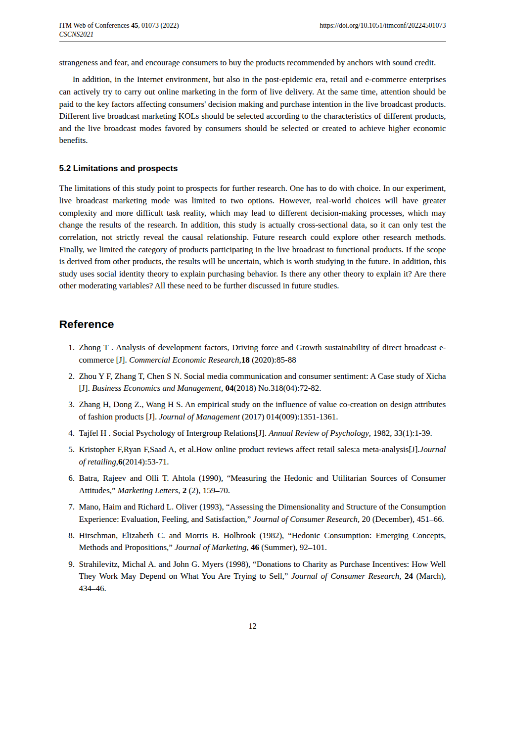ITM Web of Conferences 45, 01073 (2022)
CSCNS2021
https://doi.org/10.1051/itmconf/20224501073
strangeness and fear, and encourage consumers to buy the products recommended by anchors with sound credit.
In addition, in the Internet environment, but also in the post-epidemic era, retail and e-commerce enterprises can actively try to carry out online marketing in the form of live delivery. At the same time, attention should be paid to the key factors affecting consumers' decision making and purchase intention in the live broadcast products. Different live broadcast marketing KOLs should be selected according to the characteristics of different products, and the live broadcast modes favored by consumers should be selected or created to achieve higher economic benefits.
5.2 Limitations and prospects
The limitations of this study point to prospects for further research. One has to do with choice. In our experiment, live broadcast marketing mode was limited to two options. However, real-world choices will have greater complexity and more difficult task reality, which may lead to different decision-making processes, which may change the results of the research. In addition, this study is actually cross-sectional data, so it can only test the correlation, not strictly reveal the causal relationship. Future research could explore other research methods. Finally, we limited the category of products participating in the live broadcast to functional products. If the scope is derived from other products, the results will be uncertain, which is worth studying in the future. In addition, this study uses social identity theory to explain purchasing behavior. Is there any other theory to explain it? Are there other moderating variables? All these need to be further discussed in future studies.
Reference
Zhong T . Analysis of development factors, Driving force and Growth sustainability of direct broadcast e-commerce [J]. Commercial Economic Research,18 (2020):85-88
Zhou Y F, Zhang T, Chen S N. Social media communication and consumer sentiment: A Case study of Xicha [J]. Business Economics and Management, 04(2018) No.318(04):72-82.
Zhang H, Dong Z., Wang H S. An empirical study on the influence of value co-creation on design attributes of fashion products [J]. Journal of Management (2017) 014(009):1351-1361.
Tajfel H . Social Psychology of Intergroup Relations[J]. Annual Review of Psychology, 1982, 33(1):1-39.
Kristopher F,Ryan F,Saad A, et al.How online product reviews affect retail sales:a meta-analysis[J].Journal of retailing,6(2014):53-71.
Batra, Rajeev and Olli T. Ahtola (1990), “Measuring the Hedonic and Utilitarian Sources of Consumer Attitudes,” Marketing Letters, 2 (2), 159–70.
Mano, Haim and Richard L. Oliver (1993), “Assessing the Dimensionality and Structure of the Consumption Experience: Evaluation, Feeling, and Satisfaction,” Journal of Consumer Research, 20 (December), 451–66.
Hirschman, Elizabeth C. and Morris B. Holbrook (1982), “Hedonic Consumption: Emerging Concepts, Methods and Propositions,” Journal of Marketing, 46 (Summer), 92–101.
Strahilevitz, Michal A. and John G. Myers (1998), “Donations to Charity as Purchase Incentives: How Well They Work May Depend on What You Are Trying to Sell,” Journal of Consumer Research, 24 (March), 434–46.
12